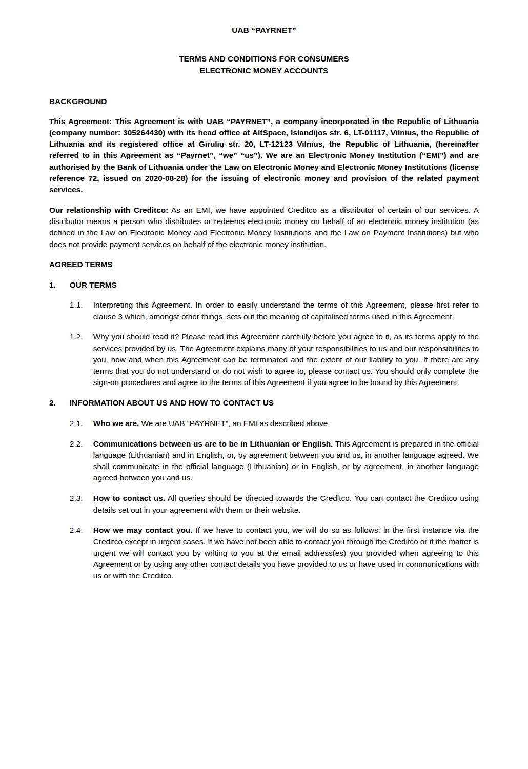UAB “PAYRNET”
TERMS AND CONDITIONS FOR CONSUMERS
ELECTRONIC MONEY ACCOUNTS
BACKGROUND
This Agreement: This Agreement is with UAB “PAYRNET”, a company incorporated in the Republic of Lithuania (company number: 305264430) with its head office at AltSpace, Islandijos str. 6, LT-01117, Vilnius, the Republic of Lithuania and its registered office at Girulių str. 20, LT-12123 Vilnius, the Republic of Lithuania, (hereinafter referred to in this Agreement as “Payrnet”, “we” “us”). We are an Electronic Money Institution (“EMI”) and are authorised by the Bank of Lithuania under the Law on Electronic Money and Electronic Money Institutions (license reference 72, issued on 2020-08-28) for the issuing of electronic money and provision of the related payment services.
Our relationship with Creditco: As an EMI, we have appointed Creditco as a distributor of certain of our services. A distributor means a person who distributes or redeems electronic money on behalf of an electronic money institution (as defined in the Law on Electronic Money and Electronic Money Institutions and the Law on Payment Institutions) but who does not provide payment services on behalf of the electronic money institution.
AGREED TERMS
1. OUR TERMS
1.1. Interpreting this Agreement. In order to easily understand the terms of this Agreement, please first refer to clause 3 which, amongst other things, sets out the meaning of capitalised terms used in this Agreement.
1.2. Why you should read it? Please read this Agreement carefully before you agree to it, as its terms apply to the services provided by us. The Agreement explains many of your responsibilities to us and our responsibilities to you, how and when this Agreement can be terminated and the extent of our liability to you. If there are any terms that you do not understand or do not wish to agree to, please contact us. You should only complete the sign-on procedures and agree to the terms of this Agreement if you agree to be bound by this Agreement.
2. INFORMATION ABOUT US AND HOW TO CONTACT US
2.1. Who we are. We are UAB “PAYRNET”, an EMI as described above.
2.2. Communications between us are to be in Lithuanian or English. This Agreement is prepared in the official language (Lithuanian) and in English, or, by agreement between you and us, in another language agreed. We shall communicate in the official language (Lithuanian) or in English, or by agreement, in another language agreed between you and us.
2.3. How to contact us. All queries should be directed towards the Creditco. You can contact the Creditco using details set out in your agreement with them or their website.
2.4. How we may contact you. If we have to contact you, we will do so as follows: in the first instance via the Creditco except in urgent cases. If we have not been able to contact you through the Creditco or if the matter is urgent we will contact you by writing to you at the email address(es) you provided when agreeing to this Agreement or by using any other contact details you have provided to us or have used in communications with us or with the Creditco.